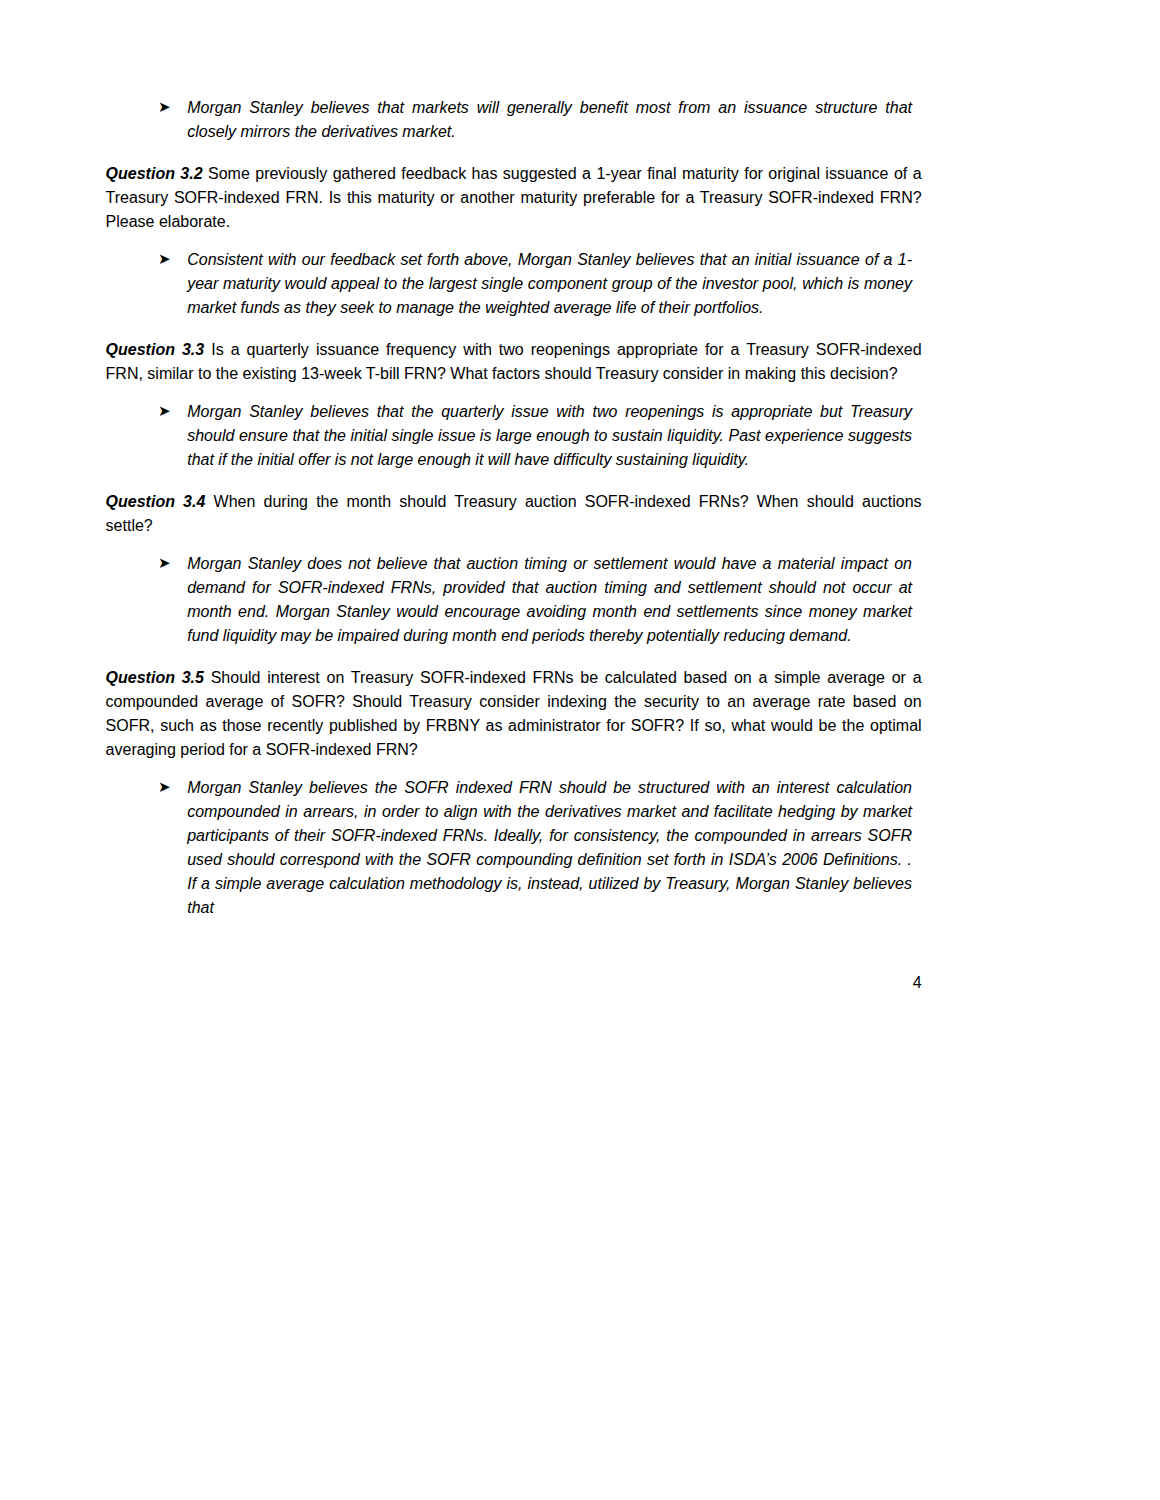Morgan Stanley believes that markets will generally benefit most from an issuance structure that closely mirrors the derivatives market.
Question 3.2 Some previously gathered feedback has suggested a 1-year final maturity for original issuance of a Treasury SOFR-indexed FRN. Is this maturity or another maturity preferable for a Treasury SOFR-indexed FRN? Please elaborate.
Consistent with our feedback set forth above, Morgan Stanley believes that an initial issuance of a 1-year maturity would appeal to the largest single component group of the investor pool, which is money market funds as they seek to manage the weighted average life of their portfolios.
Question 3.3 Is a quarterly issuance frequency with two reopenings appropriate for a Treasury SOFR-indexed FRN, similar to the existing 13-week T-bill FRN? What factors should Treasury consider in making this decision?
Morgan Stanley believes that the quarterly issue with two reopenings is appropriate but Treasury should ensure that the initial single issue is large enough to sustain liquidity. Past experience suggests that if the initial offer is not large enough it will have difficulty sustaining liquidity.
Question 3.4 When during the month should Treasury auction SOFR-indexed FRNs? When should auctions settle?
Morgan Stanley does not believe that auction timing or settlement would have a material impact on demand for SOFR-indexed FRNs, provided that auction timing and settlement should not occur at month end. Morgan Stanley would encourage avoiding month end settlements since money market fund liquidity may be impaired during month end periods thereby potentially reducing demand.
Question 3.5 Should interest on Treasury SOFR-indexed FRNs be calculated based on a simple average or a compounded average of SOFR? Should Treasury consider indexing the security to an average rate based on SOFR, such as those recently published by FRBNY as administrator for SOFR? If so, what would be the optimal averaging period for a SOFR-indexed FRN?
Morgan Stanley believes the SOFR indexed FRN should be structured with an interest calculation compounded in arrears, in order to align with the derivatives market and facilitate hedging by market participants of their SOFR-indexed FRNs. Ideally, for consistency, the compounded in arrears SOFR used should correspond with the SOFR compounding definition set forth in ISDA’s 2006 Definitions. . If a simple average calculation methodology is, instead, utilized by Treasury, Morgan Stanley believes that
4